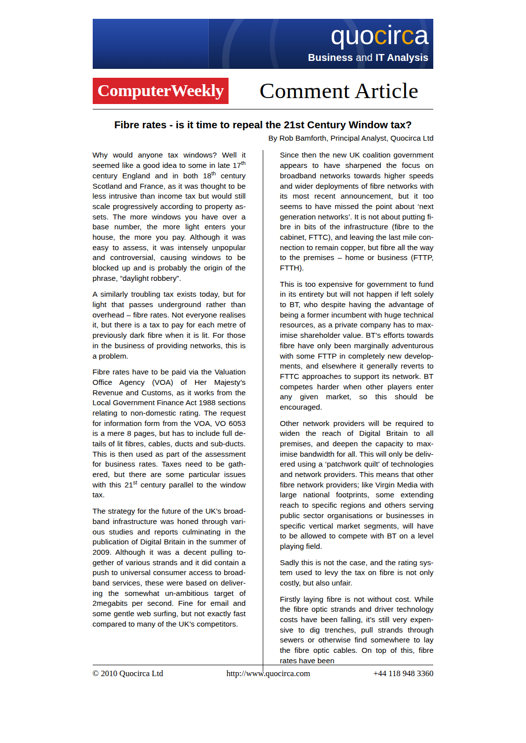quocirca
Business and IT Analysis
ComputerWeekly
Comment Article
Fibre rates - is it time to repeal the 21st Century Window tax?
By Rob Bamforth, Principal Analyst, Quocirca Ltd
Why would anyone tax windows? Well it seemed like a good idea to some in late 17th century England and in both 18th century Scotland and France, as it was thought to be less intrusive than income tax but would still scale progressively according to property assets. The more windows you have over a base number, the more light enters your house, the more you pay. Although it was easy to assess, it was intensely unpopular and controversial, causing windows to be blocked up and is probably the origin of the phrase, “daylight robbery”.
A similarly troubling tax exists today, but for light that passes underground rather than overhead – fibre rates. Not everyone realises it, but there is a tax to pay for each metre of previously dark fibre when it is lit. For those in the business of providing networks, this is a problem.
Fibre rates have to be paid via the Valuation Office Agency (VOA) of Her Majesty’s Revenue and Customs, as it works from the Local Government Finance Act 1988 sections relating to non-domestic rating. The request for information form from the VOA, VO 6053 is a mere 8 pages, but has to include full details of lit fibres, cables, ducts and sub-ducts. This is then used as part of the assessment for business rates. Taxes need to be gathered, but there are some particular issues with this 21st century parallel to the window tax.
The strategy for the future of the UK’s broadband infrastructure was honed through various studies and reports culminating in the publication of Digital Britain in the summer of 2009. Although it was a decent pulling together of various strands and it did contain a push to universal consumer access to broadband services, these were based on delivering the somewhat un-ambitious target of 2megabits per second. Fine for email and some gentle web surfing, but not exactly fast compared to many of the UK’s competitors.
Since then the new UK coalition government appears to have sharpened the focus on broadband networks towards higher speeds and wider deployments of fibre networks with its most recent announcement, but it too seems to have missed the point about ‘next generation networks’. It is not about putting fibre in bits of the infrastructure (fibre to the cabinet, FTTC), and leaving the last mile connection to remain copper, but fibre all the way to the premises – home or business (FTTP, FTTH).
This is too expensive for government to fund in its entirety but will not happen if left solely to BT, who despite having the advantage of being a former incumbent with huge technical resources, as a private company has to maximise shareholder value. BT’s efforts towards fibre have only been marginally adventurous with some FTTP in completely new developments, and elsewhere it generally reverts to FTTC approaches to support its network. BT competes harder when other players enter any given market, so this should be encouraged.
Other network providers will be required to widen the reach of Digital Britain to all premises, and deepen the capacity to maximise bandwidth for all. This will only be delivered using a ‘patchwork quilt’ of technologies and network providers. This means that other fibre network providers; like Virgin Media with large national footprints, some extending reach to specific regions and others serving public sector organisations or businesses in specific vertical market segments, will have to be allowed to compete with BT on a level playing field.
Sadly this is not the case, and the rating system used to levy the tax on fibre is not only costly, but also unfair.
Firstly laying fibre is not without cost. While the fibre optic strands and driver technology costs have been falling, it’s still very expensive to dig trenches, pull strands through sewers or otherwise find somewhere to lay the fibre optic cables. On top of this, fibre rates have been
© 2010 Quocirca Ltd
http://www.quocirca.com
+44 118 948 3360